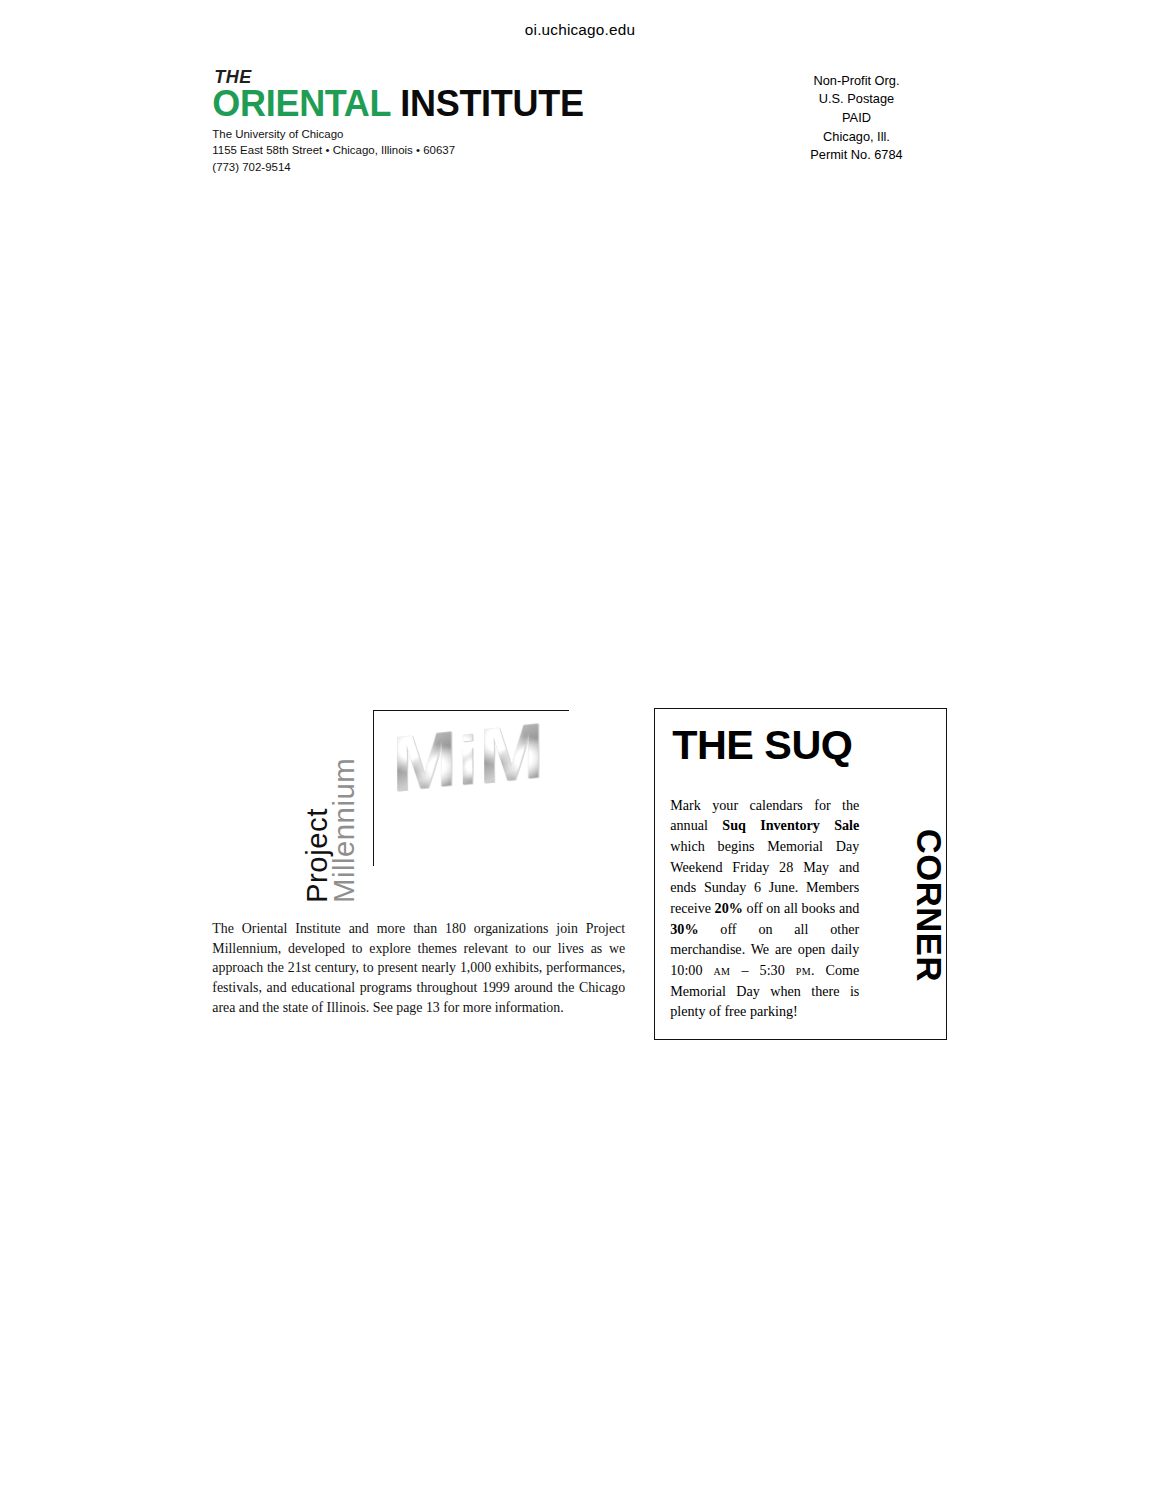oi.uchicago.edu
THE
ORIENTAL INSTITUTE
The University of Chicago
1155 East 58th Street • Chicago, Illinois • 60637
(773) 702-9514
Non-Profit Org.
U.S. Postage
PAID
Chicago, Ill.
Permit No. 6784
MiM
Project
Millennium
The Oriental Institute and more than 180 organizations join Project Millennium, developed to explore themes relevant to our lives as we approach the 21st century, to present nearly 1,000 exhibits, performances, festivals, and educational programs throughout 1999 around the Chicago area and the state of Illinois. See page 13 for more information.
THE SUQ
Mark your calendars for the annual Suq Inventory Sale which begins Memorial Day Weekend Friday 28 May and ends Sunday 6 June. Members receive 20% off on all books and 30% off on all other merchandise. We are open daily 10:00 am – 5:30 pm. Come Memorial Day when there is plenty of free parking!
CORNER
News & Notes
A Quarterly Publication of The Oriental Institute, printed for members as one of the privileges of membership
Editor: Emily Napolitano • Telephone: (773) 702-1677 • Facsimile: (773) 702-9853 • oi-membership@uchicago.edu
All inquiries, comments, and suggestions are welcome • World-Wide Web site: http://www-oi.uchicago.edu